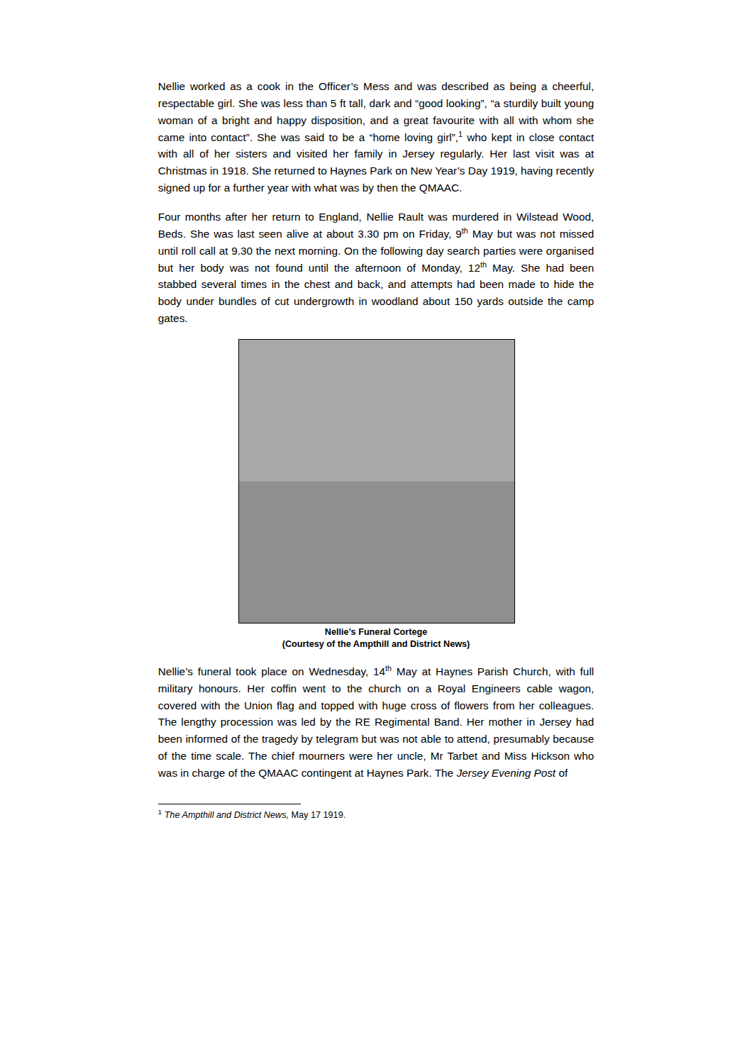Nellie worked as a cook in the Officer’s Mess and was described as being a cheerful, respectable girl. She was less than 5 ft tall, dark and “good looking”, “a sturdily built young woman of a bright and happy disposition, and a great favourite with all with whom she came into contact”. She was said to be a “home loving girl”,1 who kept in close contact with all of her sisters and visited her family in Jersey regularly. Her last visit was at Christmas in 1918. She returned to Haynes Park on New Year’s Day 1919, having recently signed up for a further year with what was by then the QMAAC.
Four months after her return to England, Nellie Rault was murdered in Wilstead Wood, Beds. She was last seen alive at about 3.30 pm on Friday, 9th May but was not missed until roll call at 9.30 the next morning. On the following day search parties were organised but her body was not found until the afternoon of Monday, 12th May. She had been stabbed several times in the chest and back, and attempts had been made to hide the body under bundles of cut undergrowth in woodland about 150 yards outside the camp gates.
Nellie’s Funeral Cortege
(Courtesy of the Ampthill and District News)
Nellie’s funeral took place on Wednesday, 14th May at Haynes Parish Church, with full military honours. Her coffin went to the church on a Royal Engineers cable wagon, covered with the Union flag and topped with huge cross of flowers from her colleagues. The lengthy procession was led by the RE Regimental Band. Her mother in Jersey had been informed of the tragedy by telegram but was not able to attend, presumably because of the time scale. The chief mourners were her uncle, Mr Tarbet and Miss Hickson who was in charge of the QMAAC contingent at Haynes Park. The Jersey Evening Post of
1 The Ampthill and District News, May 17 1919.